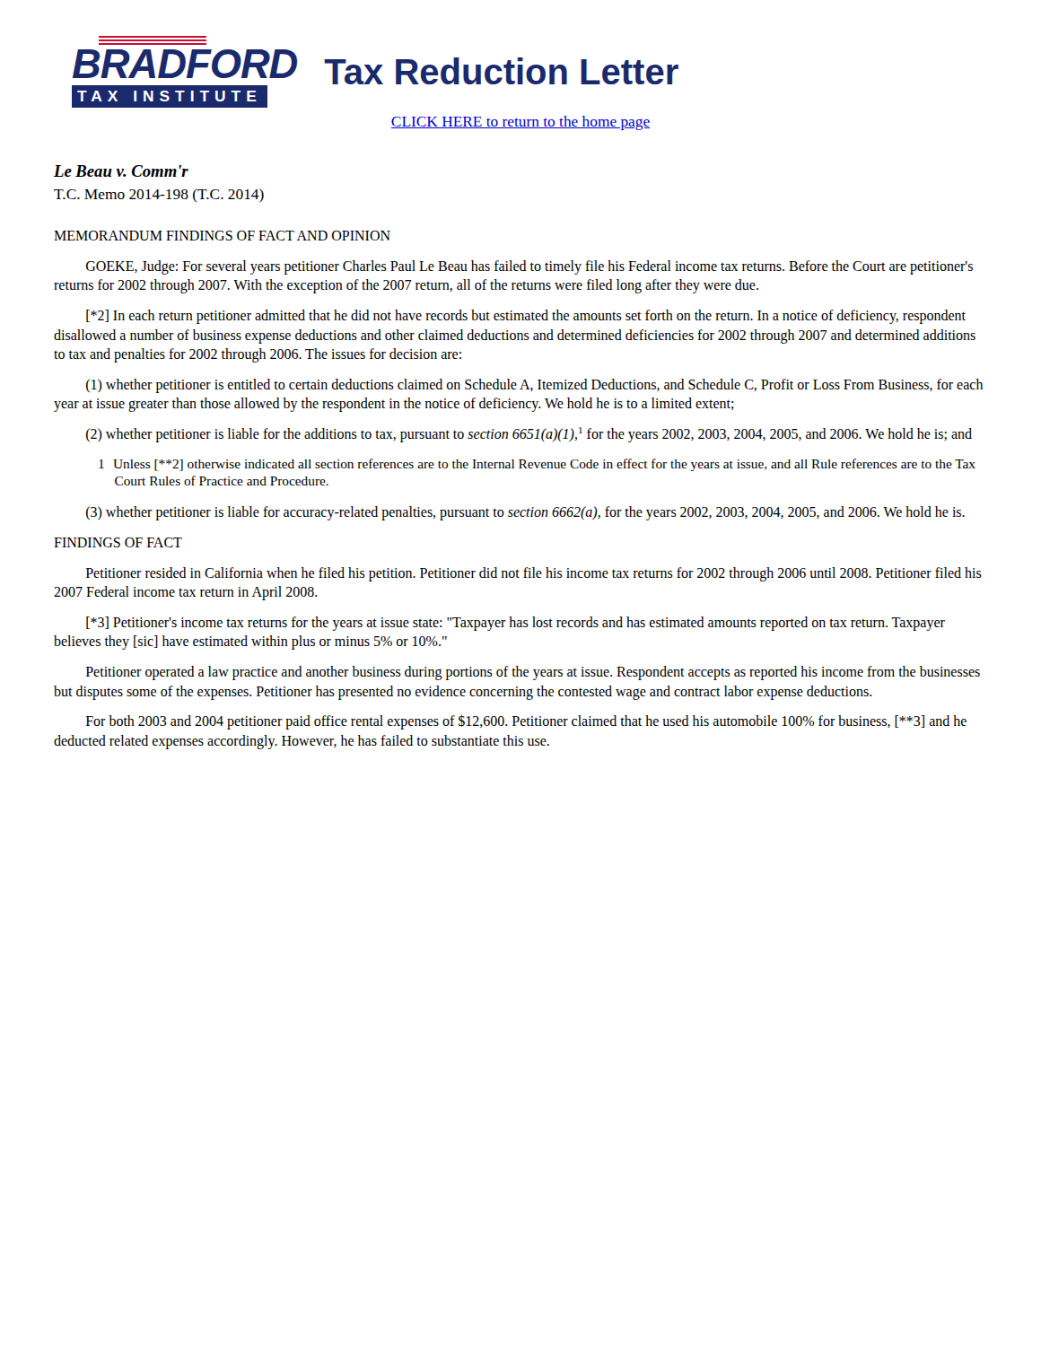BRADFORD
TAX INSTITUTE
Tax Reduction Letter
CLICK HERE to return to the home page
Le Beau v. Comm'r
T.C. Memo 2014-198 (T.C. 2014)
MEMORANDUM FINDINGS OF FACT AND OPINION
GOEKE, Judge: For several years petitioner Charles Paul Le Beau has failed to timely file his Federal income tax returns. Before the Court are petitioner's returns for 2002 through 2007. With the exception of the 2007 return, all of the returns were filed long after they were due.
[*2] In each return petitioner admitted that he did not have records but estimated the amounts set forth on the return. In a notice of deficiency, respondent disallowed a number of business expense deductions and other claimed deductions and determined deficiencies for 2002 through 2007 and determined additions to tax and penalties for 2002 through 2006. The issues for decision are:
(1) whether petitioner is entitled to certain deductions claimed on Schedule A, Itemized Deductions, and Schedule C, Profit or Loss From Business, for each year at issue greater than those allowed by the respondent in the notice of deficiency. We hold he is to a limited extent;
(2) whether petitioner is liable for the additions to tax, pursuant to section 6651(a)(1),1 for the years 2002, 2003, 2004, 2005, and 2006. We hold he is; and
1 Unless [**2] otherwise indicated all section references are to the Internal Revenue Code in effect for the years at issue, and all Rule references are to the Tax Court Rules of Practice and Procedure.
(3) whether petitioner is liable for accuracy-related penalties, pursuant to section 6662(a), for the years 2002, 2003, 2004, 2005, and 2006. We hold he is.
FINDINGS OF FACT
Petitioner resided in California when he filed his petition. Petitioner did not file his income tax returns for 2002 through 2006 until 2008. Petitioner filed his 2007 Federal income tax return in April 2008.
[*3] Petitioner's income tax returns for the years at issue state: "Taxpayer has lost records and has estimated amounts reported on tax return. Taxpayer believes they [sic] have estimated within plus or minus 5% or 10%."
Petitioner operated a law practice and another business during portions of the years at issue. Respondent accepts as reported his income from the businesses but disputes some of the expenses. Petitioner has presented no evidence concerning the contested wage and contract labor expense deductions.
For both 2003 and 2004 petitioner paid office rental expenses of $12,600. Petitioner claimed that he used his automobile 100% for business, [**3] and he deducted related expenses accordingly. However, he has failed to substantiate this use.